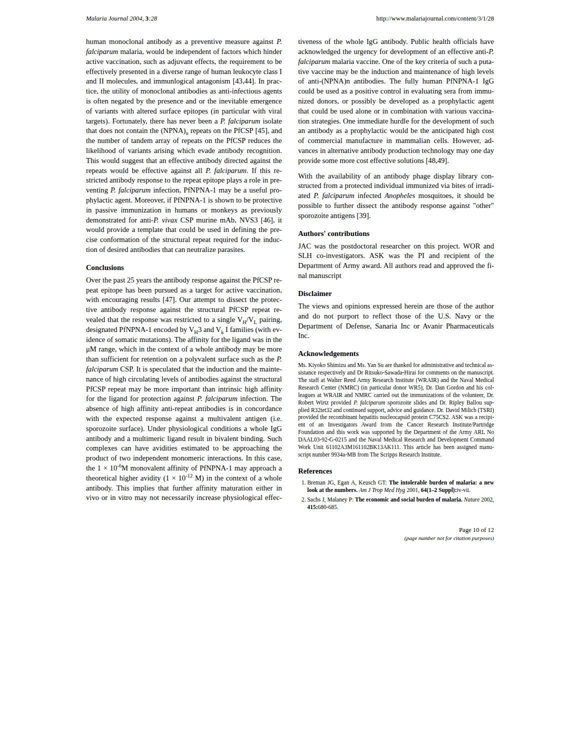Malaria Journal 2004, 3:28
http://www.malariajournal.com/content/3/1/28
human monoclonal antibody as a preventive measure against P. falciparum malaria, would be independent of factors which hinder active vaccination, such as adjuvant effects, the requirement to be effectively presented in a diverse range of human leukocyte class I and II molecules, and immunlogical antagonism [43,44]. In practice, the utility of monoclonal antibodies as anti-infectious agents is often negated by the presence and or the inevitable emergence of variants with altered surface epitopes (in particular with viral targets). Fortunately, there has never been a P. falciparum isolate that does not contain the (NPNA)n repeats on the PfCSP [45], and the number of tandem array of repeats on the PfCSP reduces the likelihood of variants arising which evade antibody recognition. This would suggest that an effective antibody directed against the repeats would be effective against all P. falciparum. If this restricted antibody response to the repeat epitope plays a role in preventing P. falciparum infection, PfNPNA-1 may be a useful prophylactic agent. Moreover, if PfNPNA-1 is shown to be protective in passive immunization in humans or monkeys as previously demonstrated for anti-P. vivax CSP murine mAb, NVS3 [46], it would provide a template that could be used in defining the precise conformation of the structural repeat required for the induction of desired antibodies that can neutralize parasites.
Conclusions
Over the past 25 years the antibody response against the PfCSP repeat epitope has been pursued as a target for active vaccination, with encouraging results [47]. Our attempt to dissect the protective antibody response against the structural PfCSP repeat revealed that the response was restricted to a single VH/VL pairing, designated PfNPNA-1 encoded by VH3 and Vk I families (with evidence of somatic mutations). The affinity for the ligand was in the μM range, which in the context of a whole antibody may be more than sufficient for retention on a polyvalent surface such as the P. falciparum CSP. It is speculated that the induction and the maintenance of high circulating levels of antibodies against the structural PfCSP repeat may be more important than intrinsic high affinity for the ligand for protection against P. falciparum infection. The absence of high affinity anti-repeat antibodies is in concordance with the expected response against a multivalent antigen (i.e. sporozoite surface). Under physiological conditions a whole IgG antibody and a multimeric ligand result in bivalent binding. Such complexes can have avidities estimated to be approaching the product of two independent monomeric interactions. In this case, the 1 × 10-6M monovalent affinity of PfNPNA-1 may approach a theoretical higher avidity (1 × 10-12 M) in the context of a whole antibody. This implies that further affinity maturation either in vivo or in vitro may not necessarily increase physiological effectiveness of the whole IgG antibody. Public health officials have acknowledged the urgency for development of an effective anti-P. falciparum malaria vaccine. One of the key criteria of such a putative vaccine may be the induction and maintenance of high levels of anti-(NPNA)n antibodies. The fully human PfNPNA-1 IgG could be used as a positive control in evaluating sera from immunized donors, or possibly be developed as a prophylactic agent that could be used alone or in combination with various vaccination strategies. One immediate hurdle for the development of such an antibody as a prophylactic would be the anticipated high cost of commercial manufacture in mammalian cells. However, advances in alternative antibody production technology may one day provide some more cost effective solutions [48,49].
With the availability of an antibody phage display library constructed from a protected individual immunized via bites of irradiated P. falciparum infected Anopheles mosquitoes, it should be possible to further dissect the antibody response against "other" sporozoite antigens [39].
Authors' contributions
JAC was the postdoctoral researcher on this project. WOR and SLH co-investigators. ASK was the PI and recipient of the Department of Army award. All authors read and approved the final manuscript
Disclaimer
The views and opinions expressed herein are those of the author and do not purport to reflect those of the U.S. Navy or the Department of Defense, Sanaria Inc or Avanir Pharmaceuticals Inc.
Acknowledgements
Ms. Kiyoko Shimizu and Ms. Yan Su are thanked for administrative and technical assistance respectively and Dr Ritsuko-Sawada-Hirai for comments on the manuscript. The staff at Walter Reed Army Research Institute (WRAIR) and the Naval Medical Research Center (NMRC) (in particular donor WR5), Dr. Dan Gordon and his colleagues at WRAIR and NMRC carried out the immunizations of the volunteer, Dr. Robert Wirtz provided P. falciparum sporozoite slides and Dr. Ripley Ballou supplied R32tet32 and continued support, advice and guidance. Dr. David Milich (TSRI) provided the recombinant hepatitis nucleocapsid protein C75CS2. ASK was a recipient of an Investigators Award from the Cancer Research Institute/Partridge Foundation and this work was supported by the Department of the Army ARL No DAAL03-92-G-0215 and the Naval Medical Research and Development Command Work Unit 61102A3M161102BK13AK111. This article has been assigned manuscript number 9934a-MB from The Scripps Research Institute.
References
Breman JG, Egan A, Keusch GT: The intolerable burden of malaria: a new look at the numbers. Am J Trop Med Hyg 2001, 64(1–2 Suppl): iv-vii.
Sachs J, Malaney P: The economic and social burden of malaria. Nature 2002, 415: 680-685.
Page 10 of 12
(page number not for citation purposes)